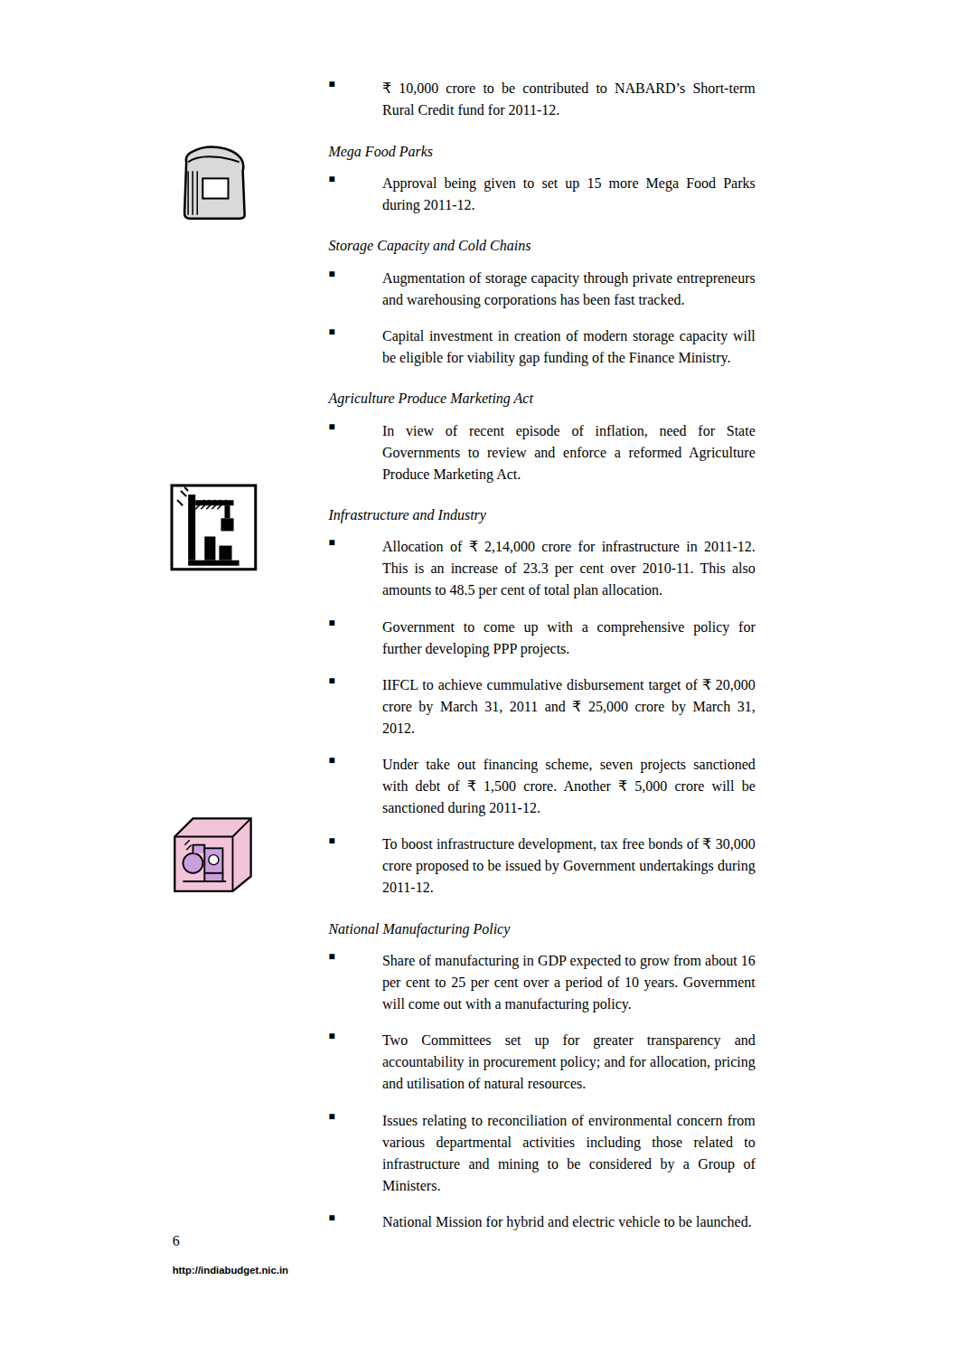₹ 10,000 crore to be contributed to NABARD’s Short-term Rural Credit fund for 2011-12.
Mega Food Parks
Approval being given to set up 15 more Mega Food Parks during 2011-12.
Storage Capacity and Cold Chains
Augmentation of storage capacity through private entrepreneurs and warehousing corporations has been fast tracked.
Capital investment in creation of modern storage capacity will be eligible for viability gap funding of the Finance Ministry.
Agriculture Produce Marketing Act
In view of recent episode of inflation, need for State Governments to review and enforce a reformed Agriculture Produce Marketing Act.
Infrastructure and Industry
Allocation of ₹ 2,14,000 crore for infrastructure in 2011-12. This is an increase of 23.3 per cent over 2010-11. This also amounts to 48.5 per cent of total plan allocation.
Government to come up with a comprehensive policy for further developing PPP projects.
IIFCL to achieve cummulative disbursement target of ₹ 20,000 crore by March 31, 2011 and ₹ 25,000 crore by March 31, 2012.
Under take out financing scheme, seven projects sanctioned with debt of ₹ 1,500 crore. Another ₹ 5,000 crore will be sanctioned during 2011-12.
To boost infrastructure development, tax free bonds of ₹ 30,000 crore proposed to be issued by Government undertakings during 2011-12.
National Manufacturing Policy
Share of manufacturing in GDP expected to grow from about 16 per cent to 25 per cent over a period of 10 years. Government will come out with a manufacturing policy.
Two Committees set up for greater transparency and accountability in procurement policy; and for allocation, pricing and utilisation of natural resources.
Issues relating to reconciliation of environmental concern from various departmental activities including those related to infrastructure and mining to be considered by a Group of Ministers.
National Mission for hybrid and electric vehicle to be launched.
6
http://indiabudget.nic.in